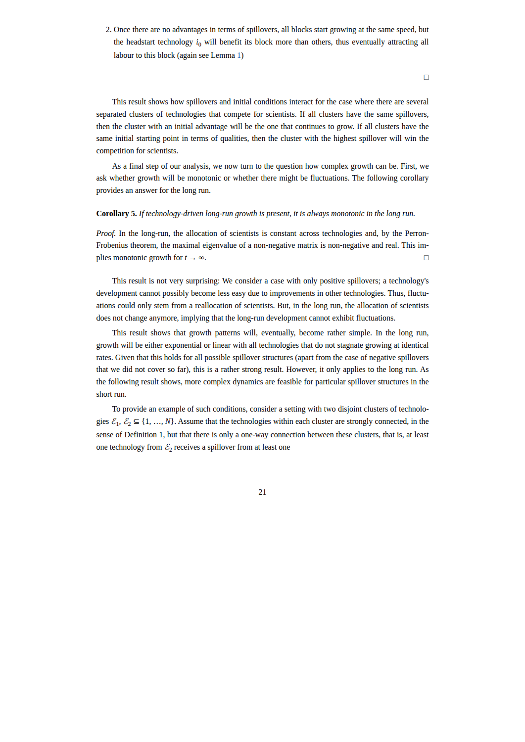Once there are no advantages in terms of spillovers, all blocks start growing at the same speed, but the headstart technology i0 will benefit its block more than others, thus eventually attracting all labour to this block (again see Lemma 1)
□
This result shows how spillovers and initial conditions interact for the case where there are several separated clusters of technologies that compete for scientists. If all clusters have the same spillovers, then the cluster with an initial advantage will be the one that continues to grow. If all clusters have the same initial starting point in terms of qualities, then the cluster with the highest spillover will win the competition for scientists.
As a final step of our analysis, we now turn to the question how complex growth can be. First, we ask whether growth will be monotonic or whether there might be fluctuations. The following corollary provides an answer for the long run.
Corollary 5. If technology-driven long-run growth is present, it is always monotonic in the long run.
Proof. In the long-run, the allocation of scientists is constant across technologies and, by the Perron-Frobenius theorem, the maximal eigenvalue of a non-negative matrix is non-negative and real. This implies monotonic growth for t → ∞. □
This result is not very surprising: We consider a case with only positive spillovers; a technology's development cannot possibly become less easy due to improvements in other technologies. Thus, fluctuations could only stem from a reallocation of scientists. But, in the long run, the allocation of scientists does not change anymore, implying that the long-run development cannot exhibit fluctuations.
This result shows that growth patterns will, eventually, become rather simple. In the long run, growth will be either exponential or linear with all technologies that do not stagnate growing at identical rates. Given that this holds for all possible spillover structures (apart from the case of negative spillovers that we did not cover so far), this is a rather strong result. However, it only applies to the long run. As the following result shows, more complex dynamics are feasible for particular spillover structures in the short run.
To provide an example of such conditions, consider a setting with two disjoint clusters of technologies ℰ1, ℰ2 ⊆ {1, …, N}. Assume that the technologies within each cluster are strongly connected, in the sense of Definition 1, but that there is only a one-way connection between these clusters, that is, at least one technology from ℰ2 receives a spillover from at least one
21